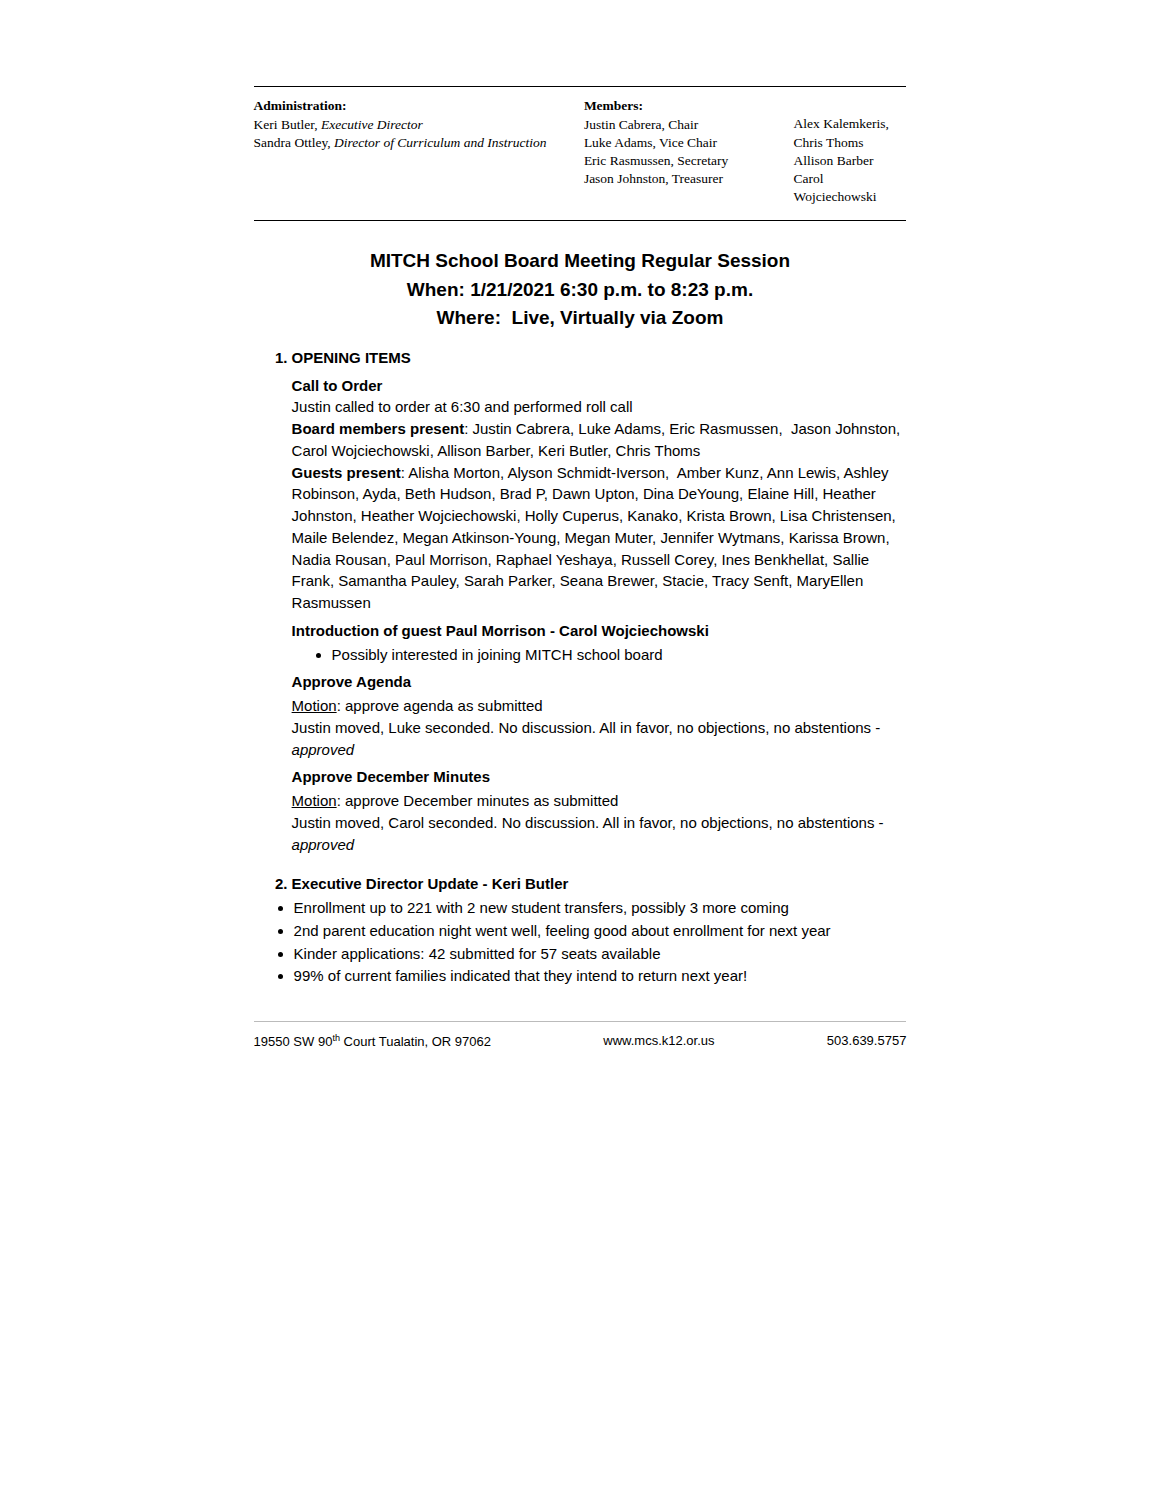Administration:
Keri Butler, Executive Director
Sandra Ottley, Director of Curriculum and Instruction
Members:
Justin Cabrera, Chair
Luke Adams, Vice Chair
Eric Rasmussen, Secretary
Jason Johnston, Treasurer
Alex Kalemkeris,
Chris Thoms
Allison Barber
Carol Wojciechowski
MITCH School Board Meeting Regular Session When: 1/21/2021 6:30 p.m. to 8:23 p.m. Where: Live, Virtually via Zoom
OPENING ITEMS
Call to Order
Justin called to order at 6:30 and performed roll call
Board members present: Justin Cabrera, Luke Adams, Eric Rasmussen, Jason Johnston, Carol Wojciechowski, Allison Barber, Keri Butler, Chris Thoms
Guests present: Alisha Morton, Alyson Schmidt-Iverson, Amber Kunz, Ann Lewis, Ashley Robinson, Ayda, Beth Hudson, Brad P, Dawn Upton, Dina DeYoung, Elaine Hill, Heather Johnston, Heather Wojciechowski, Holly Cuperus, Kanako, Krista Brown, Lisa Christensen, Maile Belendez, Megan Atkinson-Young, Megan Muter, Jennifer Wytmans, Karissa Brown, Nadia Rousan, Paul Morrison, Raphael Yeshaya, Russell Corey, Ines Benkhellat, Sallie Frank, Samantha Pauley, Sarah Parker, Seana Brewer, Stacie, Tracy Senft, MaryEllen Rasmussen
Introduction of guest Paul Morrison - Carol Wojciechowski
Possibly interested in joining MITCH school board
Approve Agenda
Motion: approve agenda as submitted
Justin moved, Luke seconded. No discussion. All in favor, no objections, no abstentions - approved
Approve December Minutes
Motion: approve December minutes as submitted
Justin moved, Carol seconded. No discussion. All in favor, no objections, no abstentions - approved
Executive Director Update - Keri Butler
Enrollment up to 221 with 2 new student transfers, possibly 3 more coming
2nd parent education night went well, feeling good about enrollment for next year
Kinder applications: 42 submitted for 57 seats available
99% of current families indicated that they intend to return next year!
19550 SW 90th Court Tualatin, OR 97062 www.mcs.k12.or.us 503.639.5757